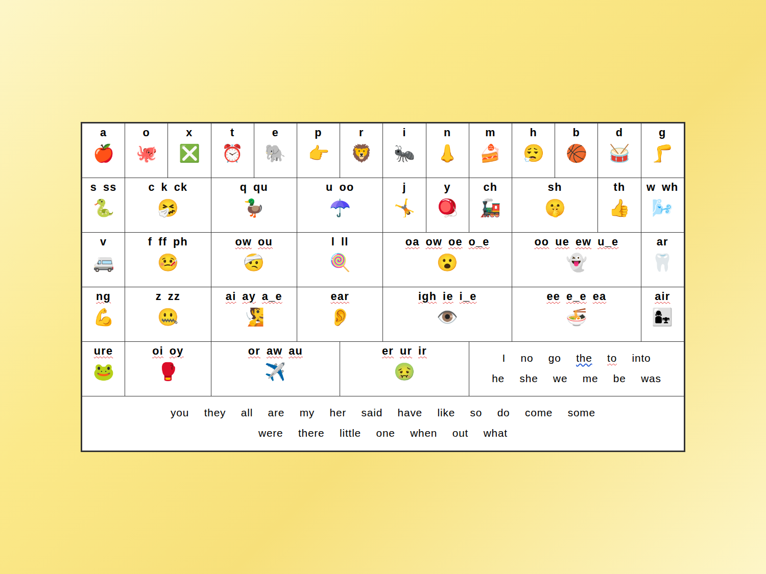Phonics sound mat
| a 🍎 | o 🐙 | x ❎ | t ⏰ | e 🐘 | p 👉 | r 🦁 | i 🐜 | n 👃 | m 🍰 | h 😮‍💨 | b 🏀 | d 🥁 | g 🦵 |
| s ss 🐍 | c k ck 🤧 | q qu 🦆 | u oo ☂️ | j 🤸 | y 🪀 | ch 🚂 | sh 🤫 | th 👍 | w wh 🌬️ |
| v 🚐 | f ff ph 🤒 | ow ou 🤕 | l ll 🍭 | oa ow oe o_e 😮 | oo ue ew u_e 👻 | ar 🦷 |
| ng 💪 | z zz 🤐 | ai ay a_e 🧏 | ear 👂 | igh ie i_e 👁️ | ee e_e ea 🍜 | air 👩‍👧 |
| ure 🐸 | oi oy 🥊 | or aw au ✈️ | er ur ir 🤢 | I no go the to into he she we me be was |
| you they all are my her said have like so do come some were there little one when out what |